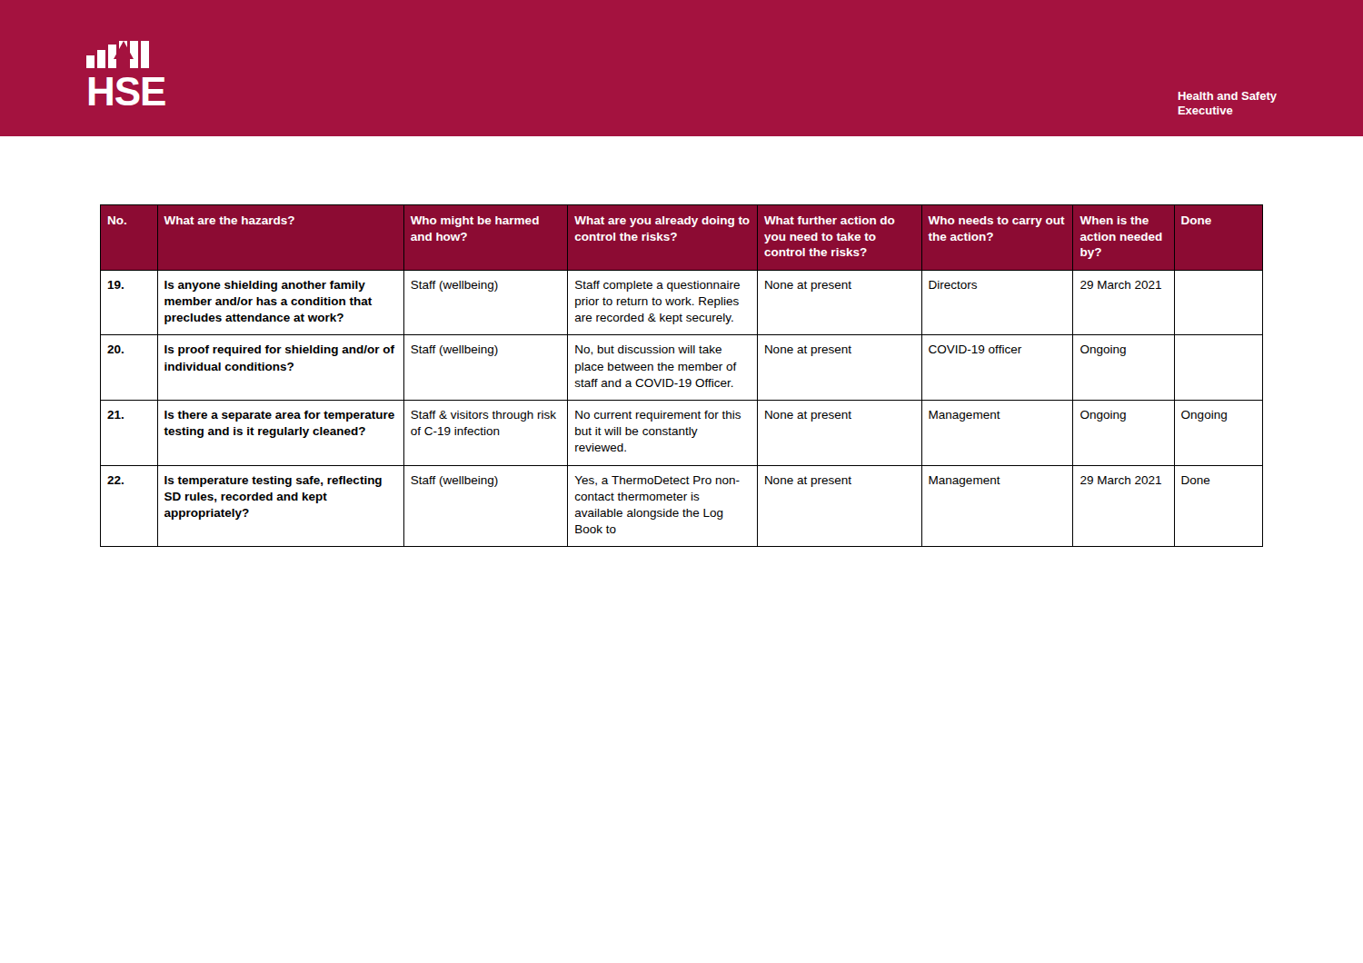HSE
Health and Safety
Executive
| No. | What are the hazards? | Who might be harmed and how? | What are you already doing to control the risks? | What further action do you need to take to control the risks? | Who needs to carry out the action? | When is the action needed by? | Done |
| --- | --- | --- | --- | --- | --- | --- | --- |
| 19. | Is anyone shielding another family member and/or has a condition that precludes attendance at work? | Staff (wellbeing) | Staff complete a questionnaire prior to return to work. Replies are recorded & kept securely. | None at present | Directors | 29 March 2021 | |
| 20. | Is proof required for shielding and/or of individual conditions? | Staff (wellbeing) | No, but discussion will take place between the member of staff and a COVID-19 Officer. | None at present | COVID-19 officer | Ongoing | |
| 21. | Is there a separate area for temperature testing and is it regularly cleaned? | Staff & visitors through risk of C-19 infection | No current requirement for this but it will be constantly reviewed. | None at present | Management | Ongoing | Ongoing |
| 22. | Is temperature testing safe, reflecting SD rules, recorded and kept appropriately? | Staff (wellbeing) | Yes, a ThermoDetect Pro non-contact thermometer is available alongside the Log Book to | None at present | Management | 29 March 2021 | Done |